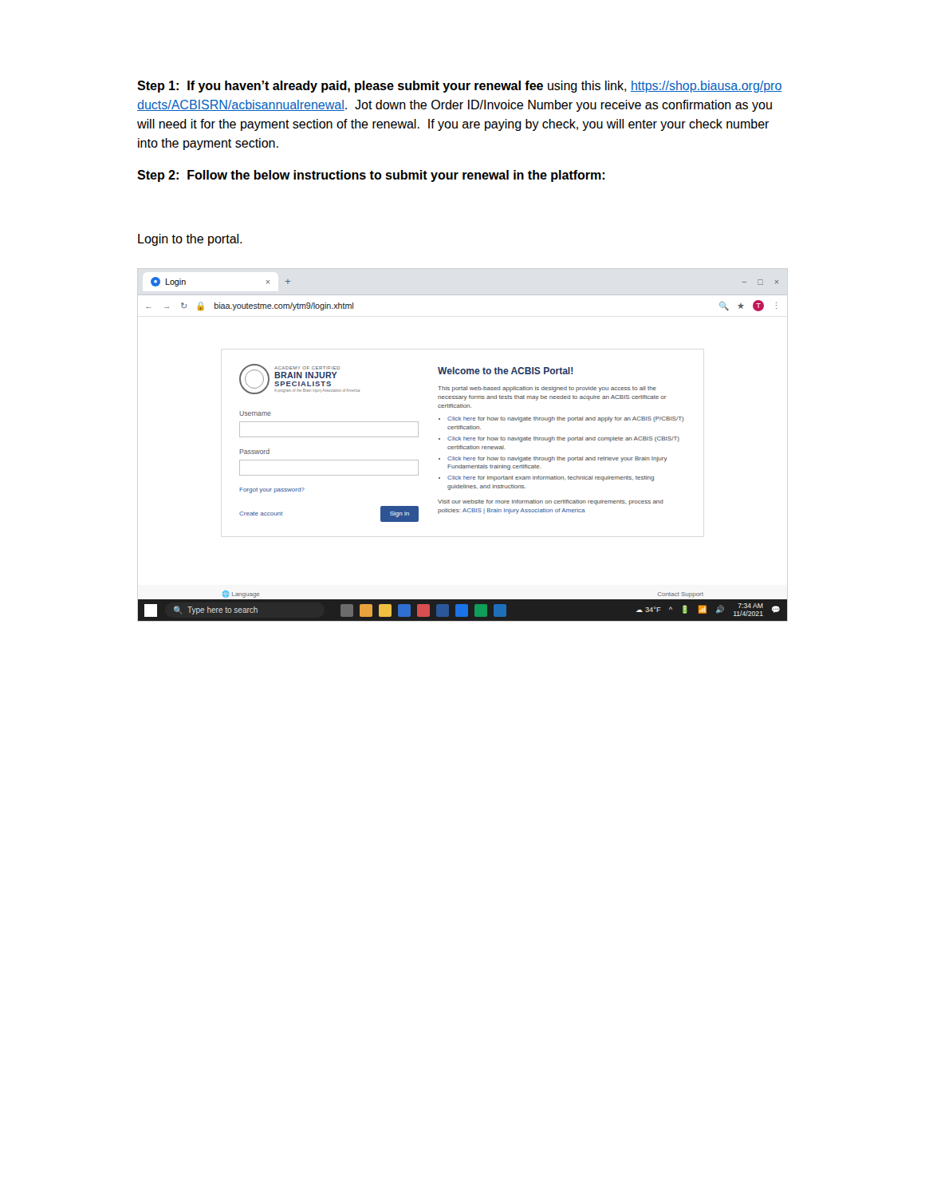Step 1: If you haven’t already paid, please submit your renewal fee using this link, https://shop.biausa.org/products/ACBISRN/acbisannualrenewal. Jot down the Order ID/Invoice Number you receive as confirmation as you will need it for the payment section of the renewal. If you are paying by check, you will enter your check number into the payment section.
Step 2: Follow the below instructions to submit your renewal in the platform:
Login to the portal.
● Login ×
+
− □ ×
← → ↻
🔒 biaa.youtestme.com/ytm9/login.xhtml
🔍 ★ T ⋮
ACADEMY OF CERTIFIED
BRAIN INJURY
SPECIALISTS
A program of the Brain Injury Association of America
Username
Password
Forgot your password?
Create account Sign in
Welcome to the ACBIS Portal!
This portal web-based application is designed to provide you access to all the necessary forms and tests that may be needed to acquire an ACBIS certificate or certification.
Click here for how to navigate through the portal and apply for an ACBIS (P/CBIS/T) certification.
Click here for how to navigate through the portal and complete an ACBIS (CBIS/T) certification renewal.
Click here for how to navigate through the portal and retrieve your Brain Injury Fundamentals training certificate.
Click here for important exam information, technical requirements, testing guidelines, and instructions.
Visit our website for more information on certification requirements, process and policies: ACBIS | Brain Injury Association of America
🌐 Language Contact Support
🔍 Type here to search
☁ 34°F ^ 🔋 📶 🔊
7:34 AM
11/4/2021
💬